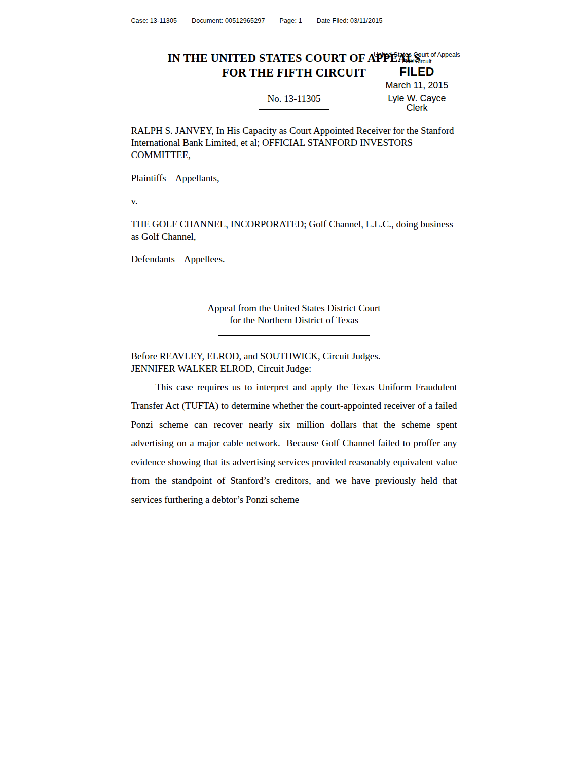Case: 13-11305 Document: 00512965297 Page: 1 Date Filed: 03/11/2015
United States Court of Appeals
Fifth Circuit
FILED
March 11, 2015
Lyle W. Cayce
Clerk
IN THE UNITED STATES COURT OF APPEALS
FOR THE FIFTH CIRCUIT
No. 13-11305
RALPH S. JANVEY, In His Capacity as Court Appointed Receiver for the Stanford International Bank Limited, et al; OFFICIAL STANFORD INVESTORS COMMITTEE,
Plaintiffs – Appellants,
v.
THE GOLF CHANNEL, INCORPORATED; Golf Channel, L.L.C., doing business as Golf Channel,
Defendants – Appellees.
Appeal from the United States District Court
for the Northern District of Texas
Before REAVLEY, ELROD, and SOUTHWICK, Circuit Judges.
JENNIFER WALKER ELROD, Circuit Judge:
This case requires us to interpret and apply the Texas Uniform Fraudulent Transfer Act (TUFTA) to determine whether the court-appointed receiver of a failed Ponzi scheme can recover nearly six million dollars that the scheme spent advertising on a major cable network. Because Golf Channel failed to proffer any evidence showing that its advertising services provided reasonably equivalent value from the standpoint of Stanford’s creditors, and we have previously held that services furthering a debtor’s Ponzi scheme